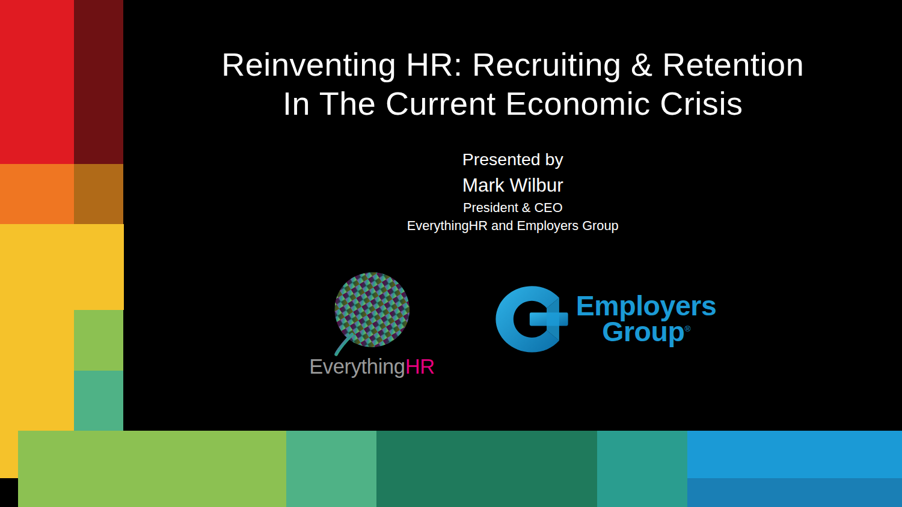Reinventing HR: Recruiting & Retention
In The Current Economic Crisis
Presented by
Mark Wilbur
President & CEO
EverythingHR and Employers Group
Everything HR
Employers Group®